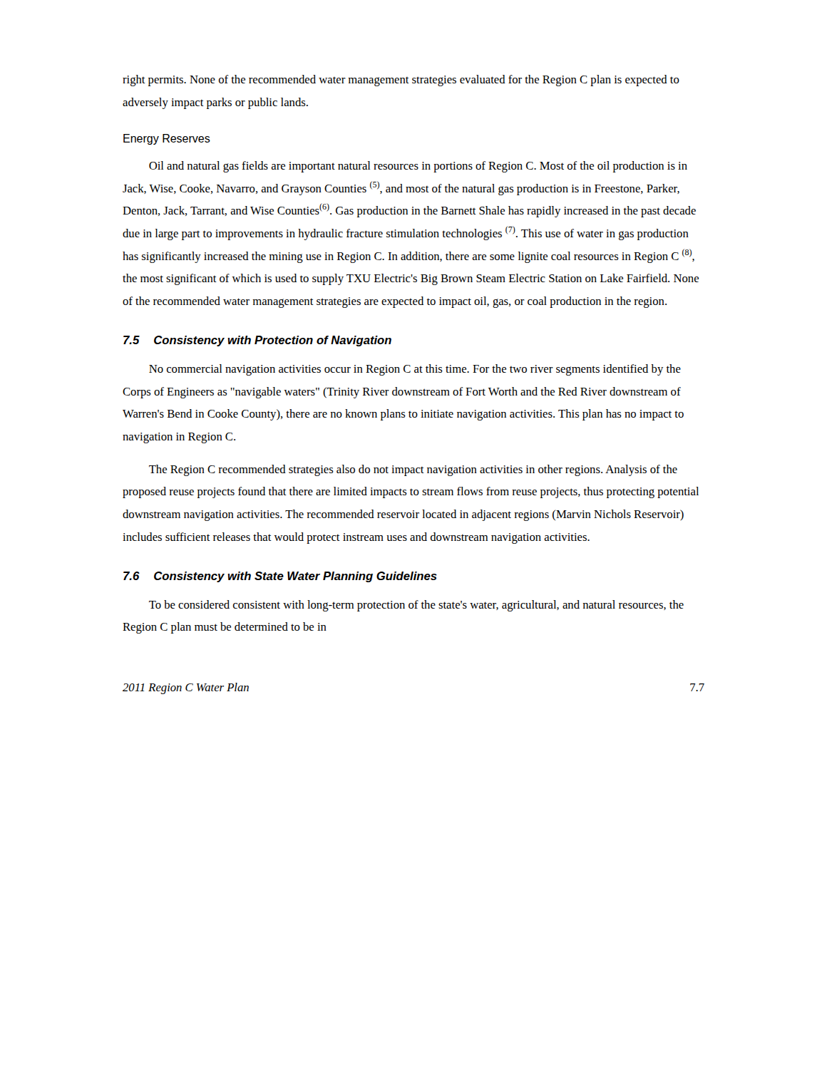right permits. None of the recommended water management strategies evaluated for the Region C plan is expected to adversely impact parks or public lands.
Energy Reserves
Oil and natural gas fields are important natural resources in portions of Region C. Most of the oil production is in Jack, Wise, Cooke, Navarro, and Grayson Counties (5), and most of the natural gas production is in Freestone, Parker, Denton, Jack, Tarrant, and Wise Counties(6). Gas production in the Barnett Shale has rapidly increased in the past decade due in large part to improvements in hydraulic fracture stimulation technologies (7). This use of water in gas production has significantly increased the mining use in Region C. In addition, there are some lignite coal resources in Region C (8), the most significant of which is used to supply TXU Electric's Big Brown Steam Electric Station on Lake Fairfield. None of the recommended water management strategies are expected to impact oil, gas, or coal production in the region.
7.5 Consistency with Protection of Navigation
No commercial navigation activities occur in Region C at this time. For the two river segments identified by the Corps of Engineers as "navigable waters" (Trinity River downstream of Fort Worth and the Red River downstream of Warren's Bend in Cooke County), there are no known plans to initiate navigation activities. This plan has no impact to navigation in Region C.
The Region C recommended strategies also do not impact navigation activities in other regions. Analysis of the proposed reuse projects found that there are limited impacts to stream flows from reuse projects, thus protecting potential downstream navigation activities. The recommended reservoir located in adjacent regions (Marvin Nichols Reservoir) includes sufficient releases that would protect instream uses and downstream navigation activities.
7.6 Consistency with State Water Planning Guidelines
To be considered consistent with long-term protection of the state's water, agricultural, and natural resources, the Region C plan must be determined to be in
2011 Region C Water Plan 7.7